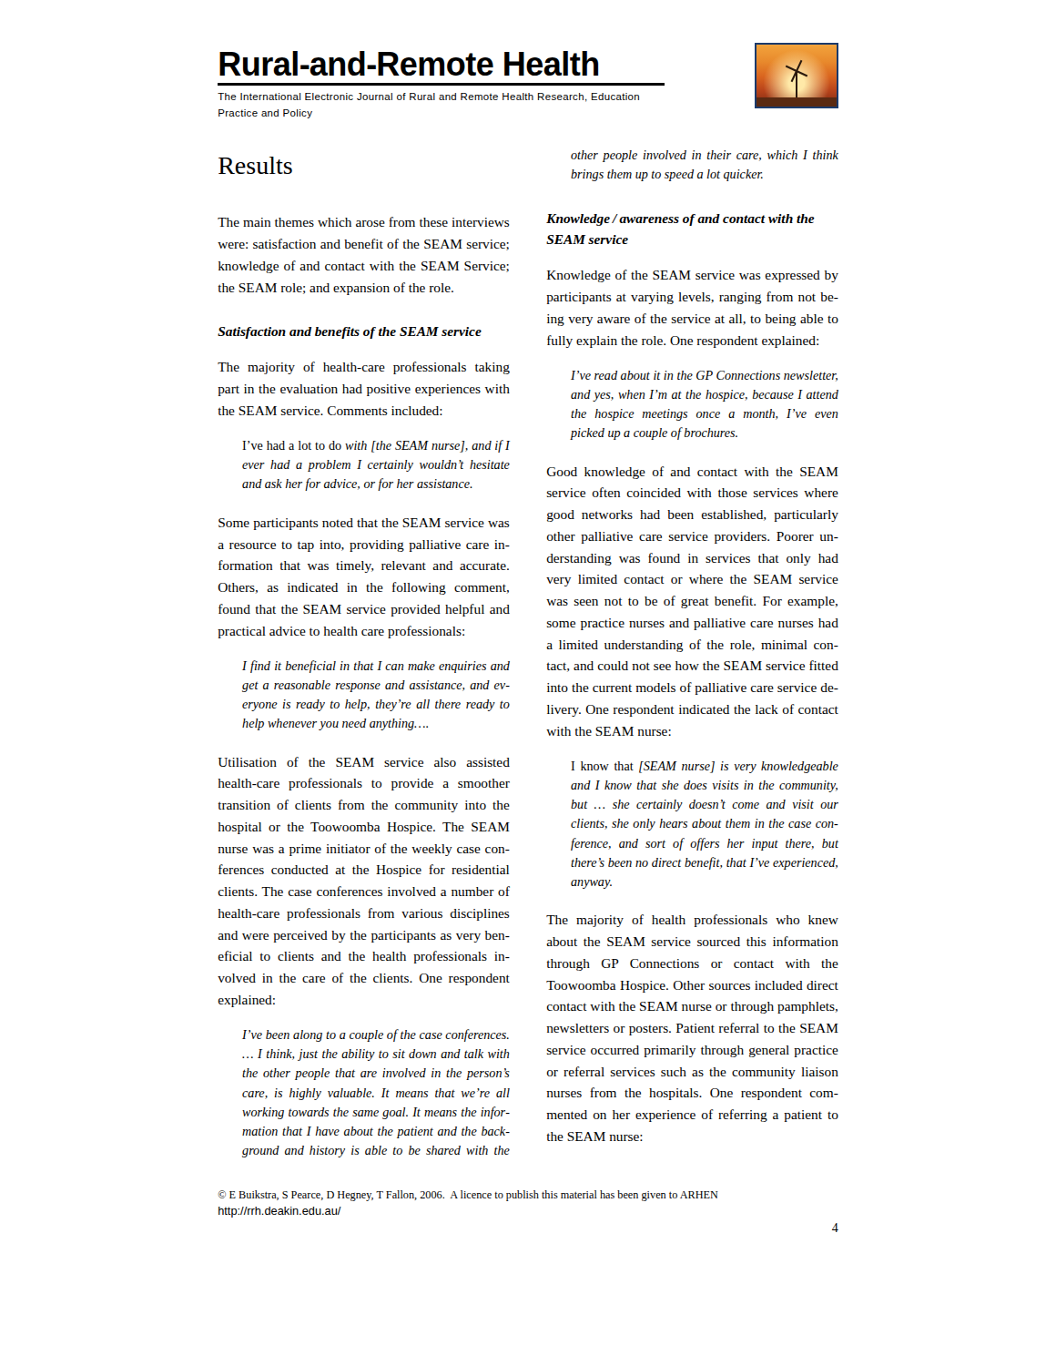Rural-and-Remote Health
The International Electronic Journal of Rural and Remote Health Research, Education Practice and Policy
Results
The main themes which arose from these interviews were: satisfaction and benefit of the SEAM service; knowledge of and contact with the SEAM Service; the SEAM role; and expansion of the role.
Satisfaction and benefits of the SEAM service
The majority of health-care professionals taking part in the evaluation had positive experiences with the SEAM service. Comments included:
I’ve had a lot to do with [the SEAM nurse], and if I ever had a problem I certainly wouldn’t hesitate and ask her for advice, or for her assistance.
Some participants noted that the SEAM service was a resource to tap into, providing palliative care information that was timely, relevant and accurate. Others, as indicated in the following comment, found that the SEAM service provided helpful and practical advice to health care professionals:
I find it beneficial in that I can make enquiries and get a reasonable response and assistance, and everyone is ready to help, they’re all there ready to help whenever you need anything….
Utilisation of the SEAM service also assisted health-care professionals to provide a smoother transition of clients from the community into the hospital or the Toowoomba Hospice. The SEAM nurse was a prime initiator of the weekly case conferences conducted at the Hospice for residential clients. The case conferences involved a number of health-care professionals from various disciplines and were perceived by the participants as very beneficial to clients and the health professionals involved in the care of the clients. One respondent explained:
I’ve been along to a couple of the case conferences. … I think, just the ability to sit down and talk with the other people that are involved in the person’s care, is highly valuable. It means that we’re all working towards the same goal. It means the information that I have about the patient and the background and history is able to be shared with the other people involved in their care, which I think brings them up to speed a lot quicker.
Knowledge / awareness of and contact with the SEAM service
Knowledge of the SEAM service was expressed by participants at varying levels, ranging from not being very aware of the service at all, to being able to fully explain the role. One respondent explained:
I’ve read about it in the GP Connections newsletter, and yes, when I’m at the hospice, because I attend the hospice meetings once a month, I’ve even picked up a couple of brochures.
Good knowledge of and contact with the SEAM service often coincided with those services where good networks had been established, particularly other palliative care service providers. Poorer understanding was found in services that only had very limited contact or where the SEAM service was seen not to be of great benefit. For example, some practice nurses and palliative care nurses had a limited understanding of the role, minimal contact, and could not see how the SEAM service fitted into the current models of palliative care service delivery. One respondent indicated the lack of contact with the SEAM nurse:
I know that [SEAM nurse] is very knowledgeable and I know that she does visits in the community, but … she certainly doesn’t come and visit our clients, she only hears about them in the case conference, and sort of offers her input there, but there’s been no direct benefit, that I’ve experienced, anyway.
The majority of health professionals who knew about the SEAM service sourced this information through GP Connections or contact with the Toowoomba Hospice. Other sources included direct contact with the SEAM nurse or through pamphlets, newsletters or posters. Patient referral to the SEAM service occurred primarily through general practice or referral services such as the community liaison nurses from the hospitals. One respondent commented on her experience of referring a patient to the SEAM nurse:
© E Buikstra, S Pearce, D Hegney, T Fallon, 2006. A licence to publish this material has been given to ARHEN http://rrh.deakin.edu.au/
4